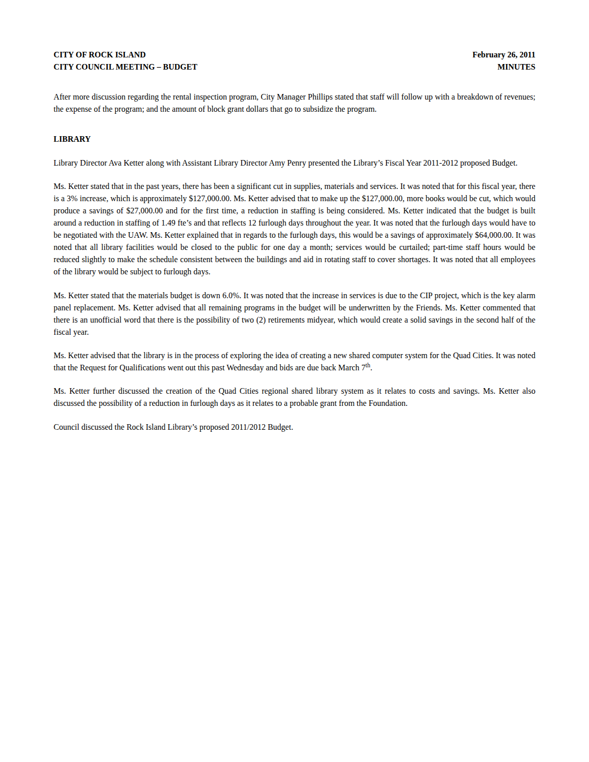CITY OF ROCK ISLAND February 26, 2011
CITY COUNCIL MEETING – BUDGET MINUTES
After more discussion regarding the rental inspection program, City Manager Phillips stated that staff will follow up with a breakdown of revenues; the expense of the program; and the amount of block grant dollars that go to subsidize the program.
LIBRARY
Library Director Ava Ketter along with Assistant Library Director Amy Penry presented the Library’s Fiscal Year 2011-2012 proposed Budget.
Ms. Ketter stated that in the past years, there has been a significant cut in supplies, materials and services. It was noted that for this fiscal year, there is a 3% increase, which is approximately $127,000.00. Ms. Ketter advised that to make up the $127,000.00, more books would be cut, which would produce a savings of $27,000.00 and for the first time, a reduction in staffing is being considered. Ms. Ketter indicated that the budget is built around a reduction in staffing of 1.49 fte’s and that reflects 12 furlough days throughout the year. It was noted that the furlough days would have to be negotiated with the UAW. Ms. Ketter explained that in regards to the furlough days, this would be a savings of approximately $64,000.00. It was noted that all library facilities would be closed to the public for one day a month; services would be curtailed; part-time staff hours would be reduced slightly to make the schedule consistent between the buildings and aid in rotating staff to cover shortages. It was noted that all employees of the library would be subject to furlough days.
Ms. Ketter stated that the materials budget is down 6.0%. It was noted that the increase in services is due to the CIP project, which is the key alarm panel replacement. Ms. Ketter advised that all remaining programs in the budget will be underwritten by the Friends. Ms. Ketter commented that there is an unofficial word that there is the possibility of two (2) retirements midyear, which would create a solid savings in the second half of the fiscal year.
Ms. Ketter advised that the library is in the process of exploring the idea of creating a new shared computer system for the Quad Cities. It was noted that the Request for Qualifications went out this past Wednesday and bids are due back March 7th.
Ms. Ketter further discussed the creation of the Quad Cities regional shared library system as it relates to costs and savings. Ms. Ketter also discussed the possibility of a reduction in furlough days as it relates to a probable grant from the Foundation.
Council discussed the Rock Island Library’s proposed 2011/2012 Budget.